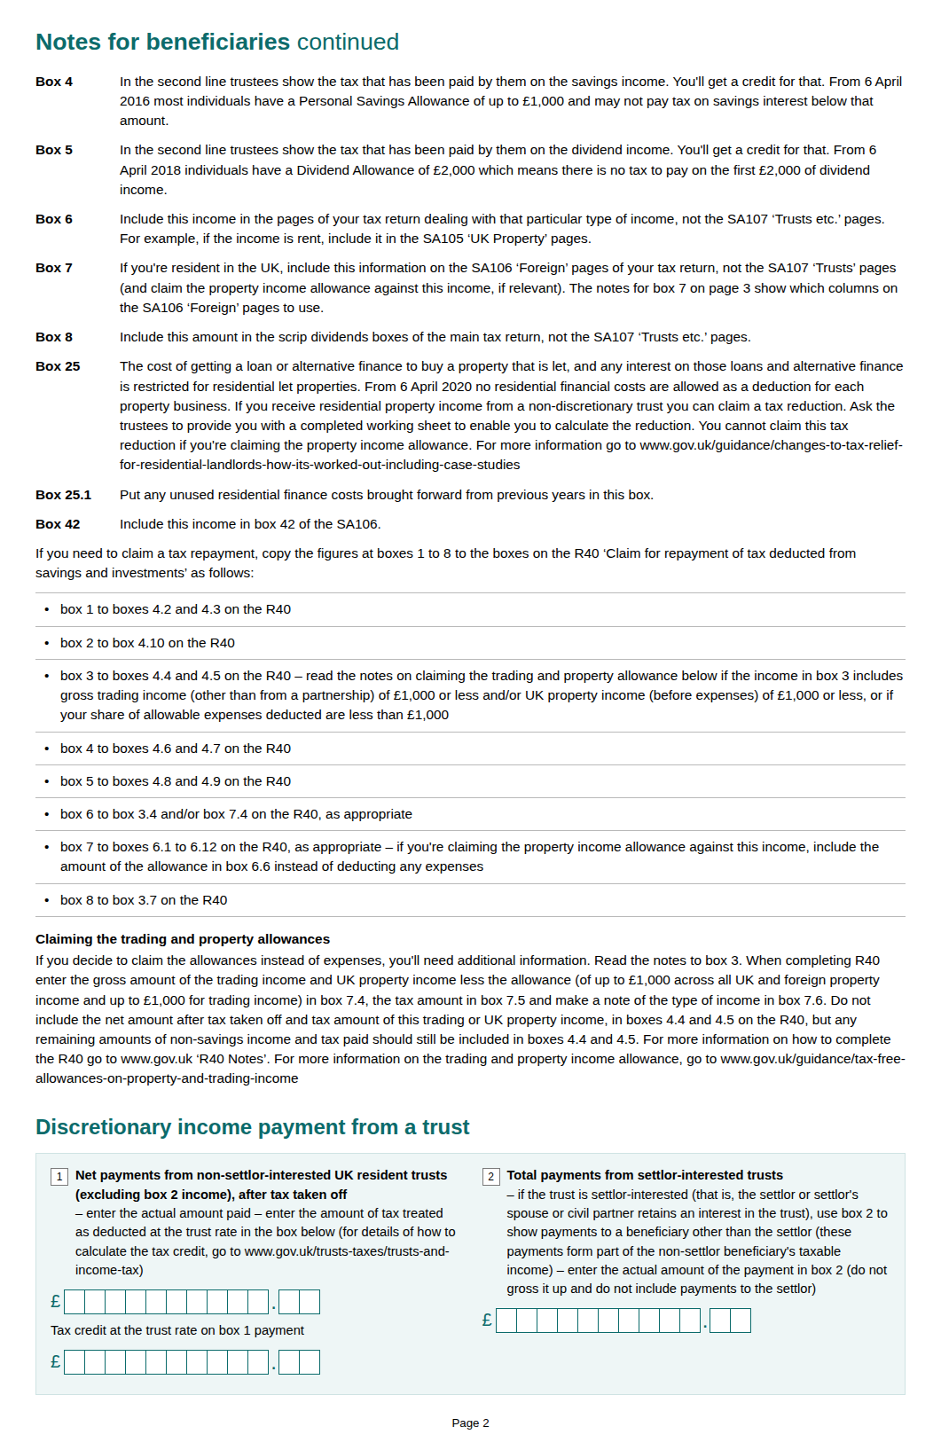Notes for beneficiaries continued
Box 4
In the second line trustees show the tax that has been paid by them on the savings income. You'll get a credit for that. From 6 April 2016 most individuals have a Personal Savings Allowance of up to £1,000 and may not pay tax on savings interest below that amount.
Box 5
In the second line trustees show the tax that has been paid by them on the dividend income. You'll get a credit for that. From 6 April 2018 individuals have a Dividend Allowance of £2,000 which means there is no tax to pay on the first £2,000 of dividend income.
Box 6
Include this income in the pages of your tax return dealing with that particular type of income, not the SA107 ‘Trusts etc.’ pages. For example, if the income is rent, include it in the SA105 ‘UK Property’ pages.
Box 7
If you're resident in the UK, include this information on the SA106 ‘Foreign’ pages of your tax return, not the SA107 ‘Trusts’ pages (and claim the property income allowance against this income, if relevant). The notes for box 7 on page 3 show which columns on the SA106 ‘Foreign’ pages to use.
Box 8
Include this amount in the scrip dividends boxes of the main tax return, not the SA107 ‘Trusts etc.’ pages.
Box 25
The cost of getting a loan or alternative finance to buy a property that is let, and any interest on those loans and alternative finance is restricted for residential let properties. From 6 April 2020 no residential financial costs are allowed as a deduction for each property business. If you receive residential property income from a non-discretionary trust you can claim a tax reduction. Ask the trustees to provide you with a completed working sheet to enable you to calculate the reduction. You cannot claim this tax reduction if you're claiming the property income allowance. For more information go to www.gov.uk/guidance/changes-to-tax-relief-for-residential-landlords-how-its-worked-out-including-case-studies
Box 25.1
Put any unused residential finance costs brought forward from previous years in this box.
Box 42
Include this income in box 42 of the SA106.
If you need to claim a tax repayment, copy the figures at boxes 1 to 8 to the boxes on the R40 ‘Claim for repayment of tax deducted from savings and investments’ as follows:
box 1 to boxes 4.2 and 4.3 on the R40
box 2 to box 4.10 on the R40
box 3 to boxes 4.4 and 4.5 on the R40 – read the notes on claiming the trading and property allowance below if the income in box 3 includes gross trading income (other than from a partnership) of £1,000 or less and/or UK property income (before expenses) of £1,000 or less, or if your share of allowable expenses deducted are less than £1,000
box 4 to boxes 4.6 and 4.7 on the R40
box 5 to boxes 4.8 and 4.9 on the R40
box 6 to box 3.4 and/or box 7.4 on the R40, as appropriate
box 7 to boxes 6.1 to 6.12 on the R40, as appropriate – if you're claiming the property income allowance against this income, include the amount of the allowance in box 6.6 instead of deducting any expenses
box 8 to box 3.7 on the R40
Claiming the trading and property allowances
If you decide to claim the allowances instead of expenses, you'll need additional information. Read the notes to box 3. When completing R40 enter the gross amount of the trading income and UK property income less the allowance (of up to £1,000 across all UK and foreign property income and up to £1,000 for trading income) in box 7.4, the tax amount in box 7.5 and make a note of the type of income in box 7.6. Do not include the net amount after tax taken off and tax amount of this trading or UK property income, in boxes 4.4 and 4.5 on the R40, but any remaining amounts of non-savings income and tax paid should still be included in boxes 4.4 and 4.5. For more information on how to complete the R40 go to www.gov.uk ‘R40 Notes’. For more information on the trading and property income allowance, go to www.gov.uk/guidance/tax-free-allowances-on-property-and-trading-income
Discretionary income payment from a trust
1
Net payments from non-settlor-interested UK resident trusts (excluding box 2 income), after tax taken off
– enter the actual amount paid – enter the amount of tax treated as deducted at the trust rate in the box below (for details of how to calculate the tax credit, go to www.gov.uk/trusts-taxes/trusts-and-income-tax)
£
.
Tax credit at the trust rate on box 1 payment
£
.
2
Total payments from settlor-interested trusts
– if the trust is settlor-interested (that is, the settlor or settlor's spouse or civil partner retains an interest in the trust), use box 2 to show payments to a beneficiary other than the settlor (these payments form part of the non-settlor beneficiary's taxable income) – enter the actual amount of the payment in box 2 (do not gross it up and do not include payments to the settlor)
£
.
Page 2